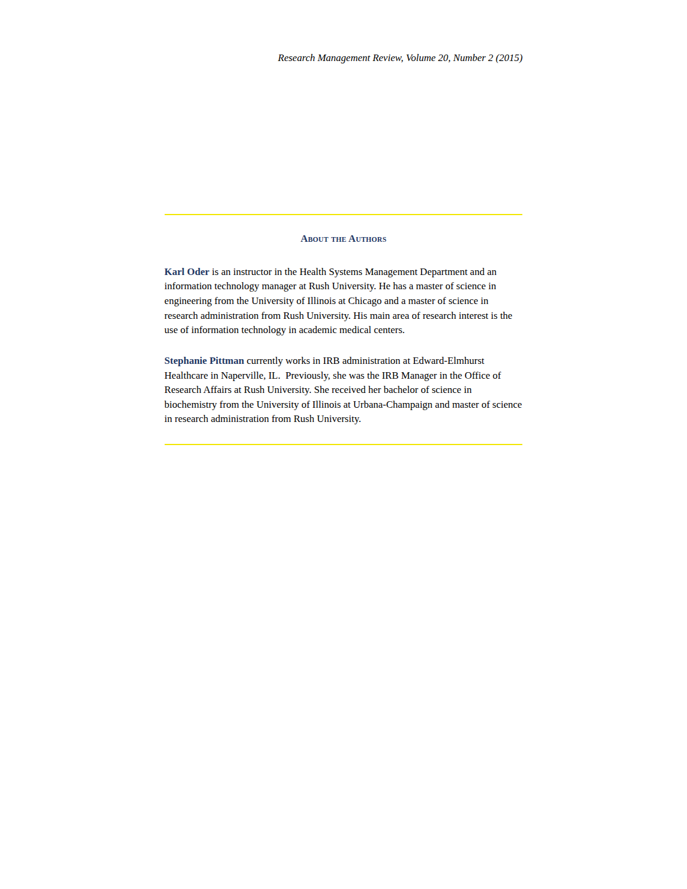Research Management Review, Volume 20, Number 2 (2015)
About the Authors
Karl Oder is an instructor in the Health Systems Management Department and an information technology manager at Rush University. He has a master of science in engineering from the University of Illinois at Chicago and a master of science in research administration from Rush University. His main area of research interest is the use of information technology in academic medical centers.
Stephanie Pittman currently works in IRB administration at Edward-Elmhurst Healthcare in Naperville, IL. Previously, she was the IRB Manager in the Office of Research Affairs at Rush University. She received her bachelor of science in biochemistry from the University of Illinois at Urbana-Champaign and master of science in research administration from Rush University.